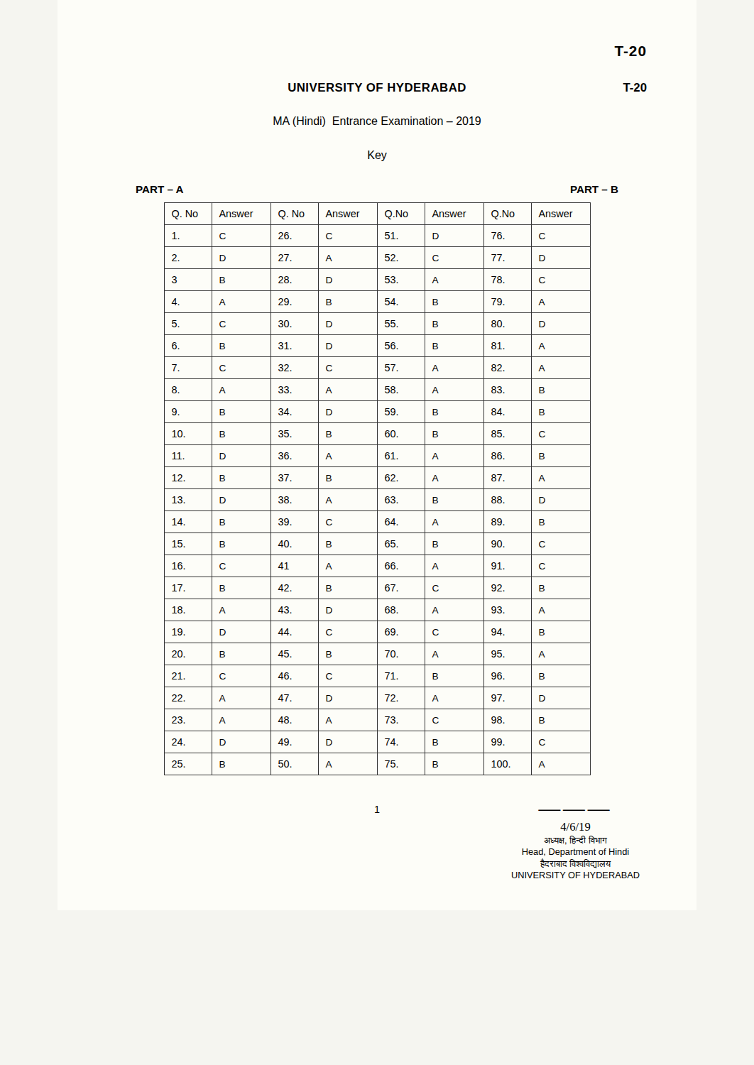T-20
T-20
UNIVERSITY OF HYDERABAD
MA (Hindi) Entrance Examination – 2019
Key
PART – A PART – B
| Q. No | Answer | Q. No | Answer | Q.No | Answer | Q.No | Answer |
| --- | --- | --- | --- | --- | --- | --- | --- |
| 1. | C | 26. | C | 51. | D | 76. | C |
| 2. | D | 27. | A | 52. | C | 77. | D |
| 3 | B | 28. | D | 53. | A | 78. | C |
| 4. | A | 29. | B | 54. | B | 79. | A |
| 5. | C | 30. | D | 55. | B | 80. | D |
| 6. | B | 31. | D | 56. | B | 81. | A |
| 7. | C | 32. | C | 57. | A | 82. | A |
| 8. | A | 33. | A | 58. | A | 83. | B |
| 9. | B | 34. | D | 59. | B | 84. | B |
| 10. | B | 35. | B | 60. | B | 85. | C |
| 11. | D | 36. | A | 61. | A | 86. | B |
| 12. | B | 37. | B | 62. | A | 87. | A |
| 13. | D | 38. | A | 63. | B | 88. | D |
| 14. | B | 39. | C | 64. | A | 89. | B |
| 15. | B | 40. | B | 65. | B | 90. | C |
| 16. | C | 41 | A | 66. | A | 91. | C |
| 17. | B | 42. | B | 67. | C | 92. | B |
| 18. | A | 43. | D | 68. | A | 93. | A |
| 19. | D | 44. | C | 69. | C | 94. | B |
| 20. | B | 45. | B | 70. | A | 95. | A |
| 21. | C | 46. | C | 71. | B | 96. | B |
| 22. | A | 47. | D | 72. | A | 97. | D |
| 23. | A | 48. | A | 73. | C | 98. | B |
| 24. | D | 49. | D | 74. | B | 99. | C |
| 25. | B | 50. | A | 75. | B | 100. | A |
1
——— 4/6/19
अध्यक्ष, हिन्दी विभाग
Head, Department of Hindi
हैदराबाद विश्वविद्यालय
UNIVERSITY OF HYDERABAD